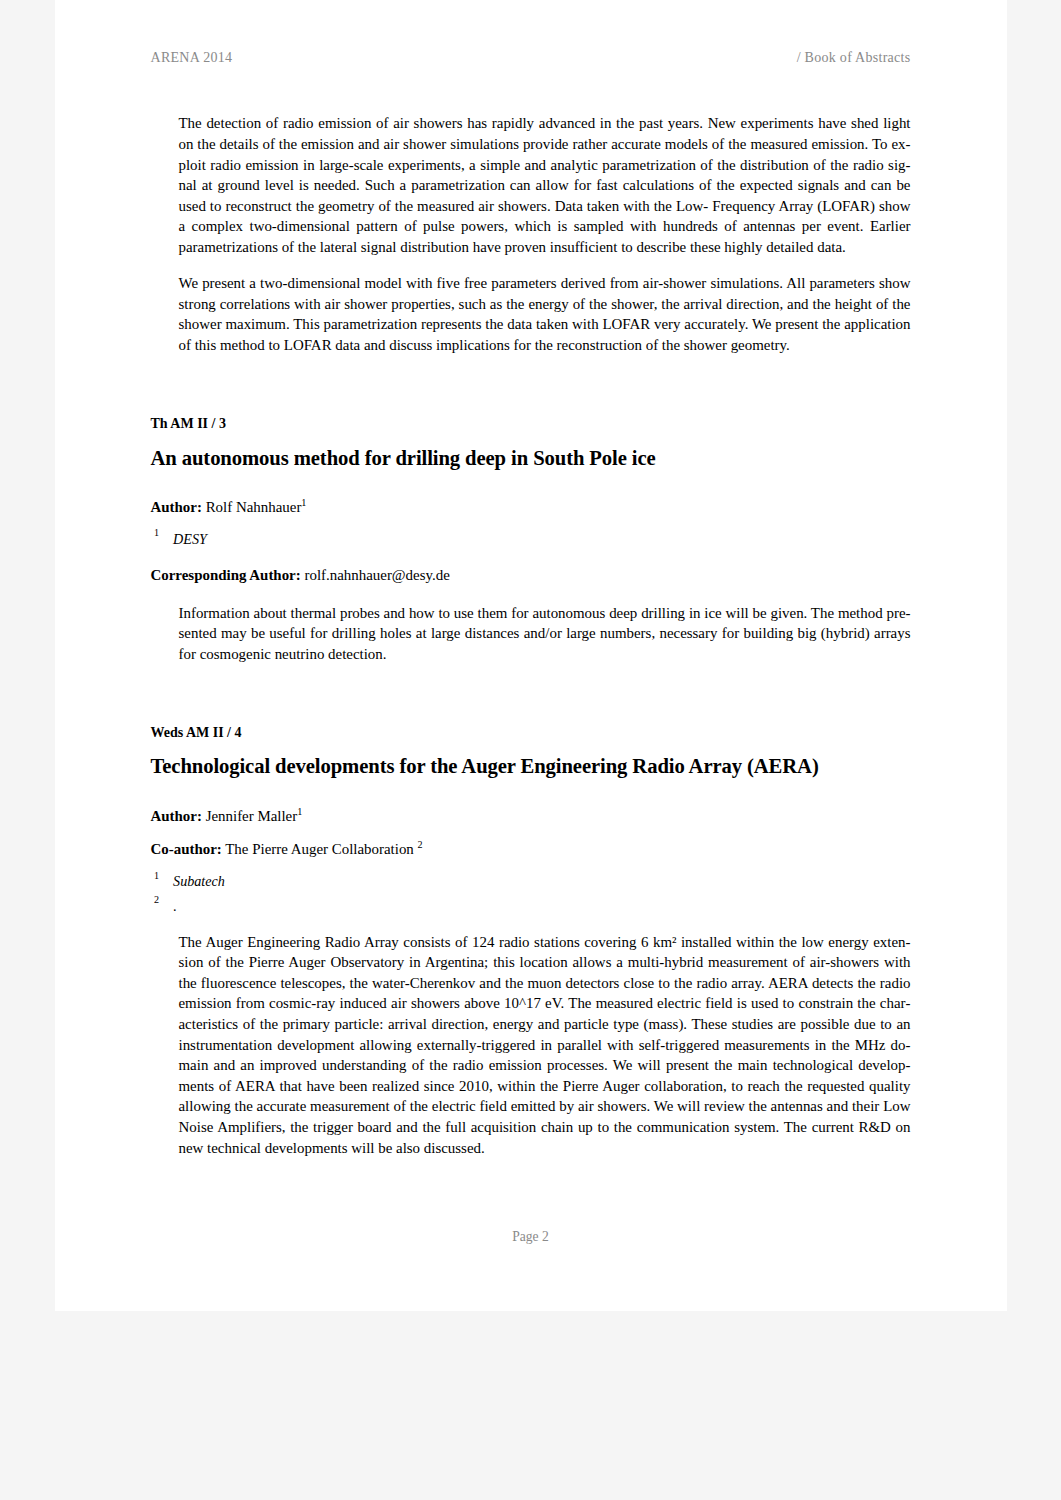ARENA 2014 / Book of Abstracts
The detection of radio emission of air showers has rapidly advanced in the past years. New experiments have shed light on the details of the emission and air shower simulations provide rather accurate models of the measured emission. To exploit radio emission in large-scale experiments, a simple and analytic parametrization of the distribution of the radio signal at ground level is needed. Such a parametrization can allow for fast calculations of the expected signals and can be used to reconstruct the geometry of the measured air showers. Data taken with the Low- Frequency Array (LOFAR) show a complex two-dimensional pattern of pulse powers, which is sampled with hundreds of antennas per event. Earlier parametrizations of the lateral signal distribution have proven insufficient to describe these highly detailed data.
We present a two-dimensional model with five free parameters derived from air-shower simulations. All parameters show strong correlations with air shower properties, such as the energy of the shower, the arrival direction, and the height of the shower maximum. This parametrization represents the data taken with LOFAR very accurately. We present the application of this method to LOFAR data and discuss implications for the reconstruction of the shower geometry.
Th AM II / 3
An autonomous method for drilling deep in South Pole ice
Author: Rolf Nahnhauer1
1 DESY
Corresponding Author: rolf.nahnhauer@desy.de
Information about thermal probes and how to use them for autonomous deep drilling in ice will be given. The method presented may be useful for drilling holes at large distances and/or large numbers, necessary for building big (hybrid) arrays for cosmogenic neutrino detection.
Weds AM II / 4
Technological developments for the Auger Engineering Radio Array (AERA)
Author: Jennifer Maller1
Co-author: The Pierre Auger Collaboration 2
1 Subatech
2.
The Auger Engineering Radio Array consists of 124 radio stations covering 6 km² installed within the low energy extension of the Pierre Auger Observatory in Argentina; this location allows a multi-hybrid measurement of air-showers with the fluorescence telescopes, the water-Cherenkov and the muon detectors close to the radio array. AERA detects the radio emission from cosmic-ray induced air showers above 10^17 eV. The measured electric field is used to constrain the characteristics of the primary particle: arrival direction, energy and particle type (mass). These studies are possible due to an instrumentation development allowing externally-triggered in parallel with self-triggered measurements in the MHz domain and an improved understanding of the radio emission processes. We will present the main technological developments of AERA that have been realized since 2010, within the Pierre Auger collaboration, to reach the requested quality allowing the accurate measurement of the electric field emitted by air showers. We will review the antennas and their Low Noise Amplifiers, the trigger board and the full acquisition chain up to the communication system. The current R&D on new technical developments will be also discussed.
Page 2